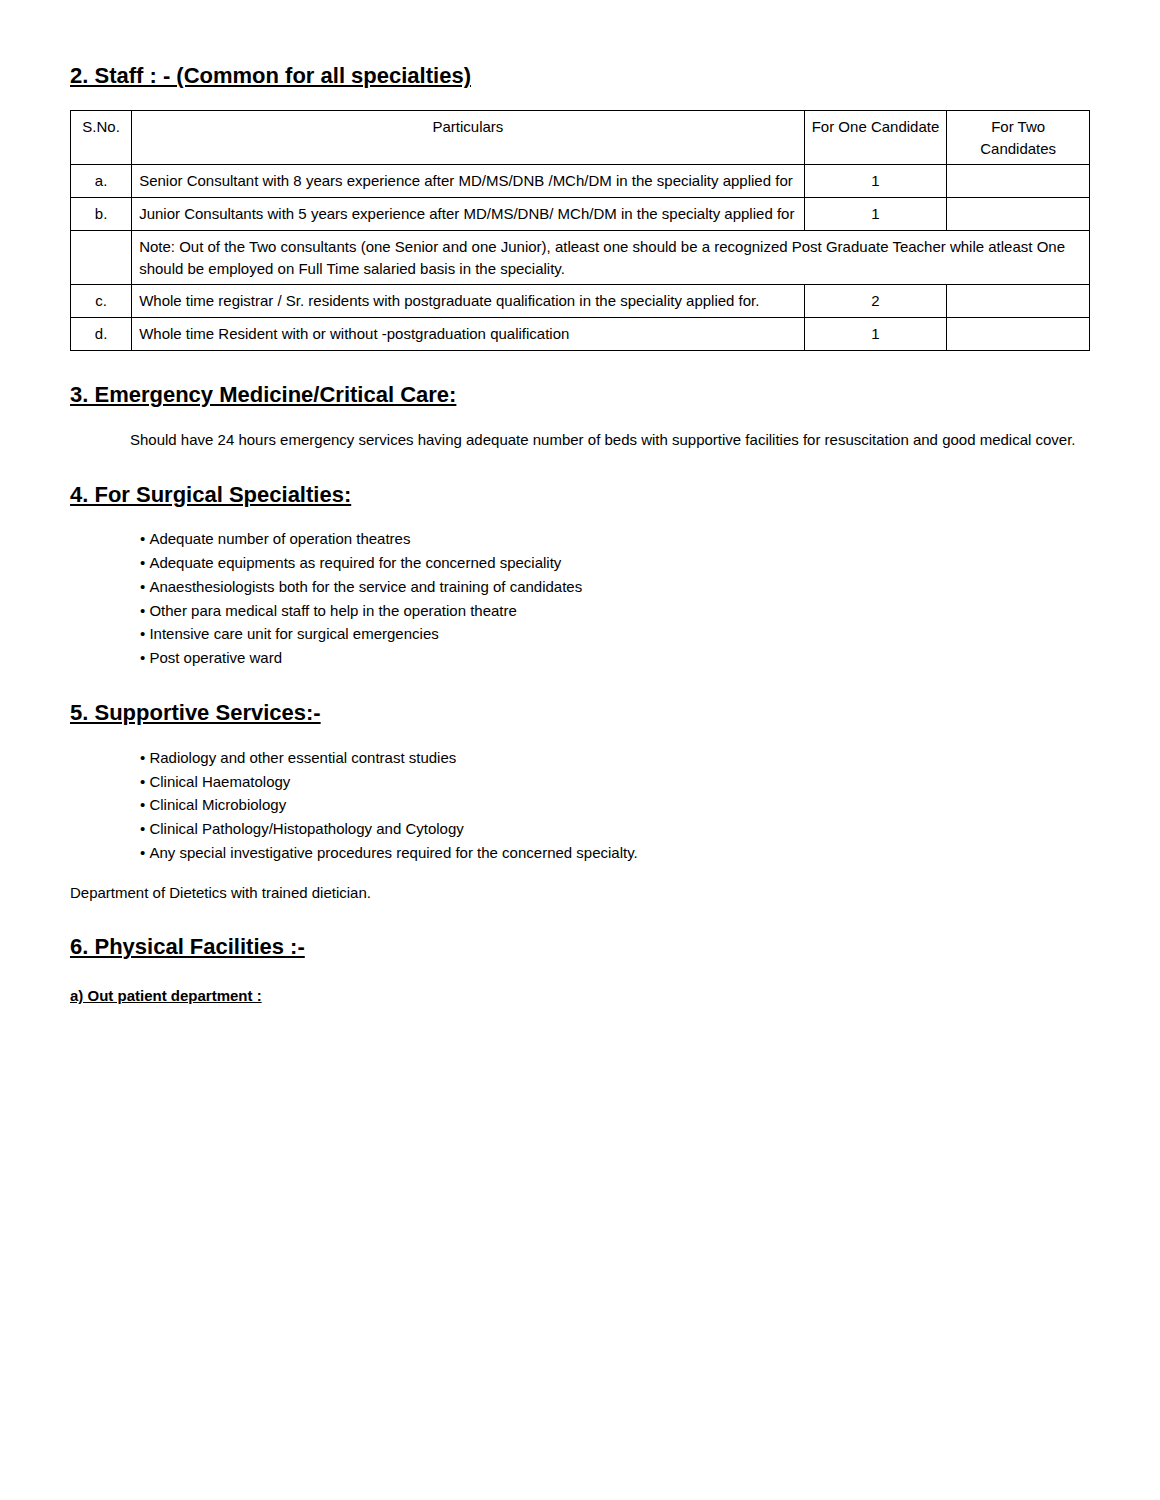2. Staff : - (Common for all specialties)
| S.No. | Particulars | For One Candidate | For Two Candidates |
| --- | --- | --- | --- |
| a. | Senior Consultant with 8 years experience after MD/MS/DNB /MCh/DM in the speciality applied for | 1 | |
| b. | Junior Consultants with 5 years experience after MD/MS/DNB/ MCh/DM in the specialty applied for | 1 | |
| | Note: Out of the Two consultants (one Senior and one Junior), atleast one should be a recognized Post Graduate Teacher while atleast One should be employed on Full Time salaried basis in the speciality. |
| c. | Whole time registrar / Sr. residents with postgraduate qualification in the speciality applied for. | 2 | |
| d. | Whole time Resident with or without -postgraduation qualification | 1 | |
3. Emergency Medicine/Critical Care:
Should have 24 hours emergency services having adequate number of beds with supportive facilities for resuscitation and good medical cover.
4. For Surgical Specialties:
Adequate number of operation theatres
Adequate equipments as required for the concerned speciality
Anaesthesiologists both for the service and training of candidates
Other para medical staff to help in the operation theatre
Intensive care unit for surgical emergencies
Post operative ward
5. Supportive Services:-
Radiology and other essential contrast studies
Clinical Haematology
Clinical Microbiology
Clinical Pathology/Histopathology and Cytology
Any special investigative procedures required for the concerned specialty.
Department of Dietetics with trained dietician.
6. Physical Facilities :-
a) Out patient department :